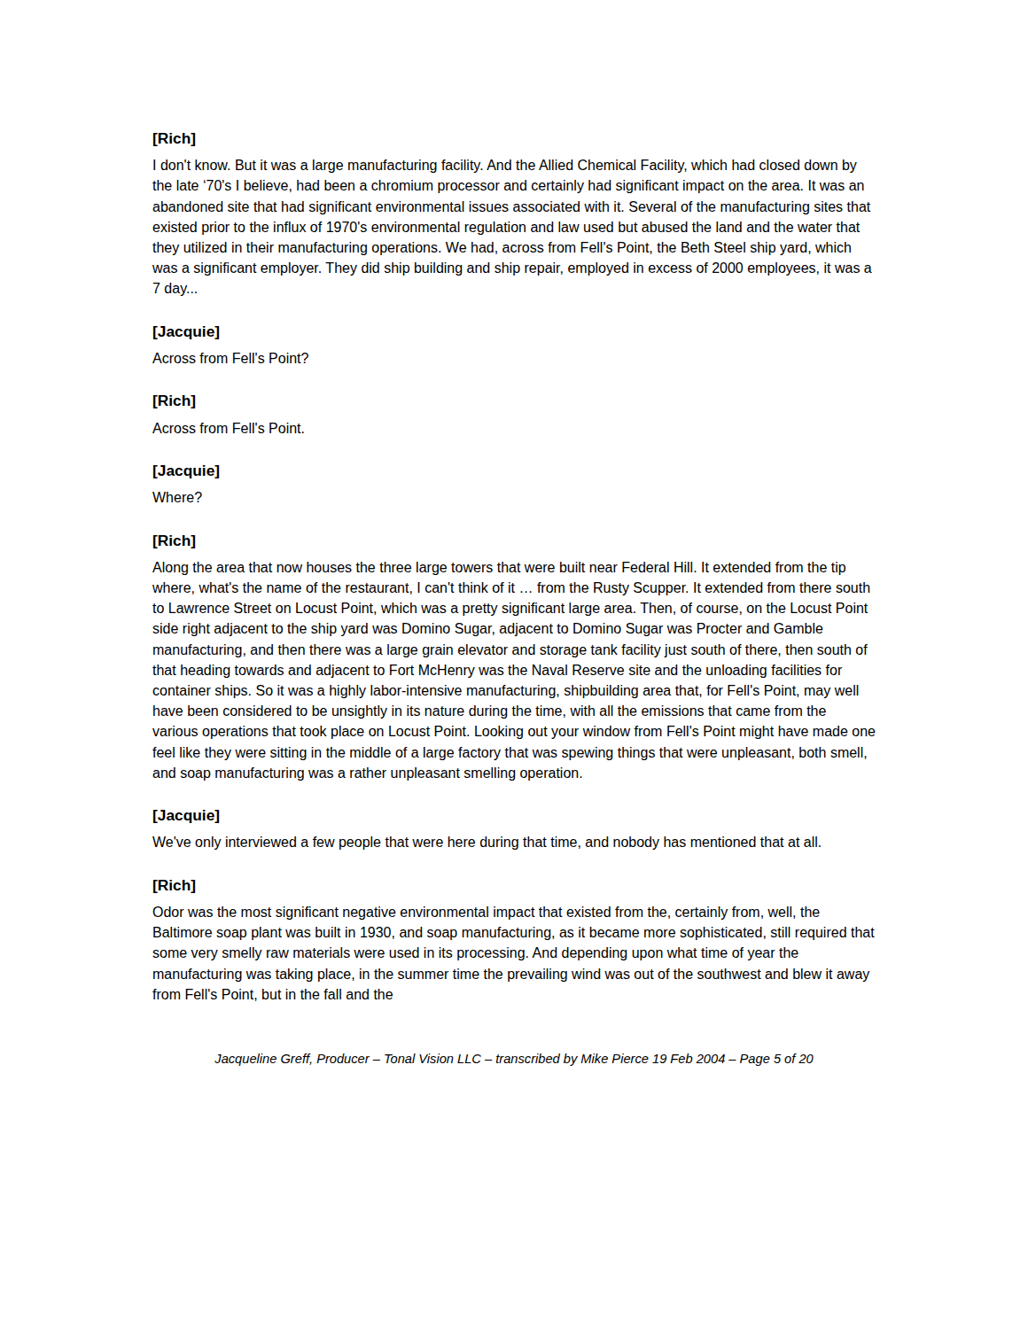[Rich]
I don't know. But it was a large manufacturing facility. And the Allied Chemical Facility, which had closed down by the late ‘70's I believe, had been a chromium processor and certainly had significant impact on the area. It was an abandoned site that had significant environmental issues associated with it. Several of the manufacturing sites that existed prior to the influx of 1970's environmental regulation and law used but abused the land and the water that they utilized in their manufacturing operations. We had, across from Fell's Point, the Beth Steel ship yard, which was a significant employer. They did ship building and ship repair, employed in excess of 2000 employees, it was a 7 day...
[Jacquie]
Across from Fell's Point?
[Rich]
Across from Fell's Point.
[Jacquie]
Where?
[Rich]
Along the area that now houses the three large towers that were built near Federal Hill. It extended from the tip where, what's the name of the restaurant, I can't think of it … from the Rusty Scupper. It extended from there south to Lawrence Street on Locust Point, which was a pretty significant large area. Then, of course, on the Locust Point side right adjacent to the ship yard was Domino Sugar, adjacent to Domino Sugar was Procter and Gamble manufacturing, and then there was a large grain elevator and storage tank facility just south of there, then south of that heading towards and adjacent to Fort McHenry was the Naval Reserve site and the unloading facilities for container ships. So it was a highly labor-intensive manufacturing, shipbuilding area that, for Fell's Point, may well have been considered to be unsightly in its nature during the time, with all the emissions that came from the various operations that took place on Locust Point. Looking out your window from Fell's Point might have made one feel like they were sitting in the middle of a large factory that was spewing things that were unpleasant, both smell, and soap manufacturing was a rather unpleasant smelling operation.
[Jacquie]
We've only interviewed a few people that were here during that time, and nobody has mentioned that at all.
[Rich]
Odor was the most significant negative environmental impact that existed from the, certainly from, well, the Baltimore soap plant was built in 1930, and soap manufacturing, as it became more sophisticated, still required that some very smelly raw materials were used in its processing. And depending upon what time of year the manufacturing was taking place, in the summer time the prevailing wind was out of the southwest and blew it away from Fell's Point, but in the fall and the
Jacqueline Greff, Producer – Tonal Vision LLC – transcribed by Mike Pierce 19 Feb 2004 – Page 5 of 20